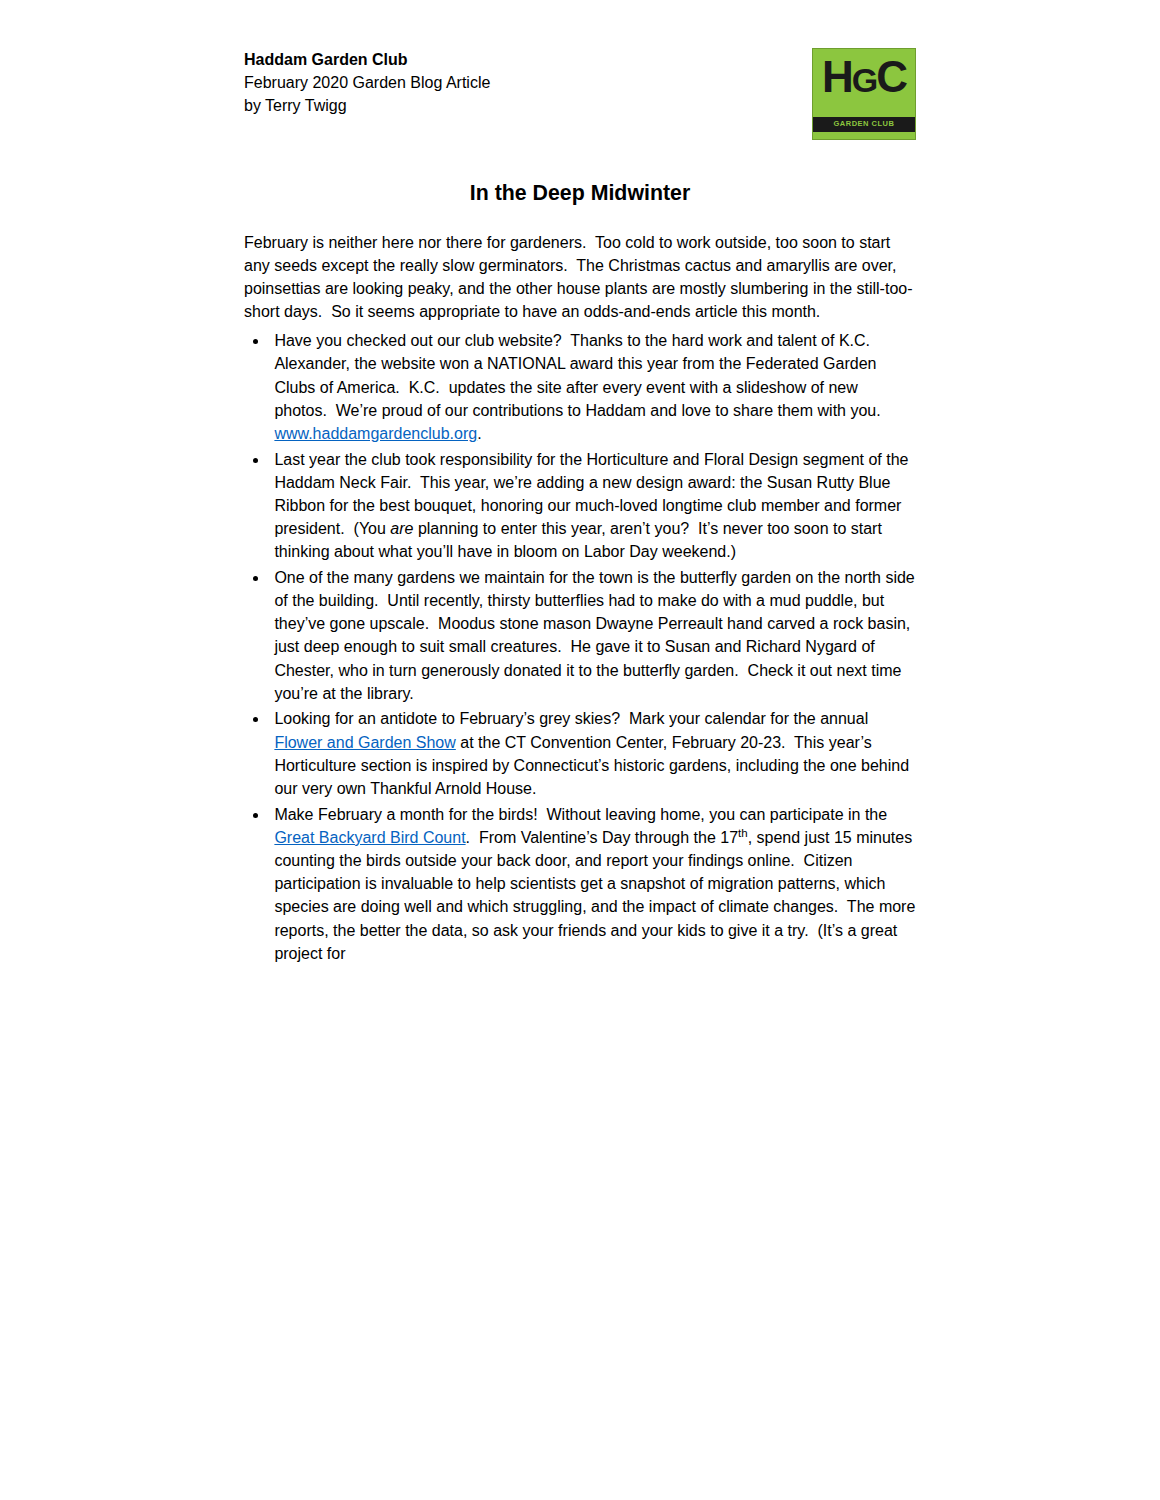Haddam Garden Club
February 2020 Garden Blog Article
by Terry Twigg
HGC
GARDEN CLUB
In the Deep Midwinter
February is neither here nor there for gardeners. Too cold to work outside, too soon to start any seeds except the really slow germinators. The Christmas cactus and amaryllis are over, poinsettias are looking peaky, and the other house plants are mostly slumbering in the still-too-short days. So it seems appropriate to have an odds-and-ends article this month.
Have you checked out our club website? Thanks to the hard work and talent of K.C. Alexander, the website won a NATIONAL award this year from the Federated Garden Clubs of America. K.C. updates the site after every event with a slideshow of new photos. We’re proud of our contributions to Haddam and love to share them with you. www.haddamgardenclub.org.
Last year the club took responsibility for the Horticulture and Floral Design segment of the Haddam Neck Fair. This year, we’re adding a new design award: the Susan Rutty Blue Ribbon for the best bouquet, honoring our much-loved longtime club member and former president. (You are planning to enter this year, aren’t you? It’s never too soon to start thinking about what you’ll have in bloom on Labor Day weekend.)
One of the many gardens we maintain for the town is the butterfly garden on the north side of the building. Until recently, thirsty butterflies had to make do with a mud puddle, but they’ve gone upscale. Moodus stone mason Dwayne Perreault hand carved a rock basin, just deep enough to suit small creatures. He gave it to Susan and Richard Nygard of Chester, who in turn generously donated it to the butterfly garden. Check it out next time you’re at the library.
Looking for an antidote to February’s grey skies? Mark your calendar for the annual Flower and Garden Show at the CT Convention Center, February 20-23. This year’s Horticulture section is inspired by Connecticut’s historic gardens, including the one behind our very own Thankful Arnold House.
Make February a month for the birds! Without leaving home, you can participate in the Great Backyard Bird Count. From Valentine’s Day through the 17th, spend just 15 minutes counting the birds outside your back door, and report your findings online. Citizen participation is invaluable to help scientists get a snapshot of migration patterns, which species are doing well and which struggling, and the impact of climate changes. The more reports, the better the data, so ask your friends and your kids to give it a try. (It’s a great project for